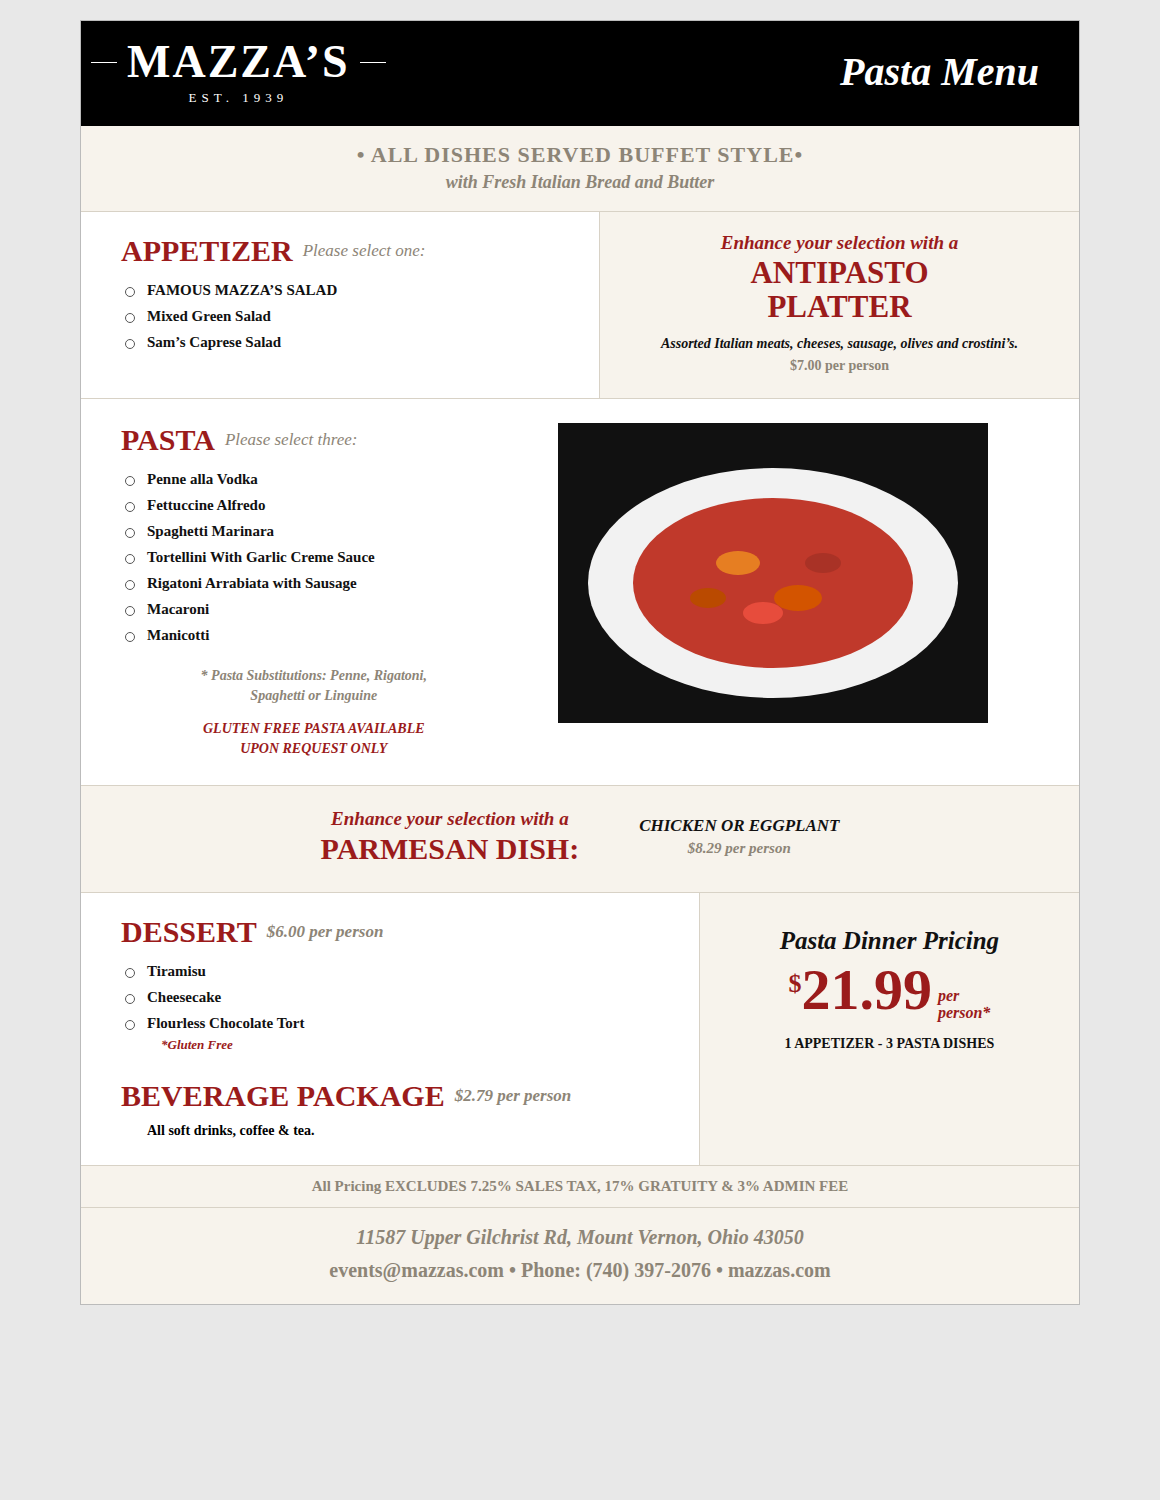MAZZA’S
EST. 1939
Pasta Menu
• ALL DISHES SERVED BUFFET STYLE•
with Fresh Italian Bread and Butter
APPETIZER Please select one:
FAMOUS MAZZA’S SALAD
Mixed Green Salad
Sam’s Caprese Salad
Enhance your selection with a
ANTIPASTO
PLATTER
Assorted Italian meats, cheeses, sausage, olives and crostini’s.
$7.00 per person
PASTA Please select three:
Penne alla Vodka
Fettuccine Alfredo
Spaghetti Marinara
Tortellini With Garlic Creme Sauce
Rigatoni Arrabiata with Sausage
Macaroni
Manicotti
* Pasta Substitutions: Penne, Rigatoni,
Spaghetti or Linguine
GLUTEN FREE PASTA AVAILABLE
UPON REQUEST ONLY
Enhance your selection with a
PARMESAN DISH:
CHICKEN OR EGGPLANT
$8.29 per person
DESSERT$6.00 per person
Tiramisu
Cheesecake
Flourless Chocolate Tort
*Gluten Free
BEVERAGE PACKAGE$2.79 per person
All soft drinks, coffee & tea.
Pasta Dinner Pricing
$21.99 per
person*
1 APPETIZER - 3 PASTA DISHES
All Pricing EXCLUDES 7.25% SALES TAX, 17% GRATUITY & 3% ADMIN FEE
11587 Upper Gilchrist Rd, Mount Vernon, Ohio 43050
events@mazzas.com • Phone: (740) 397-2076 • mazzas.com